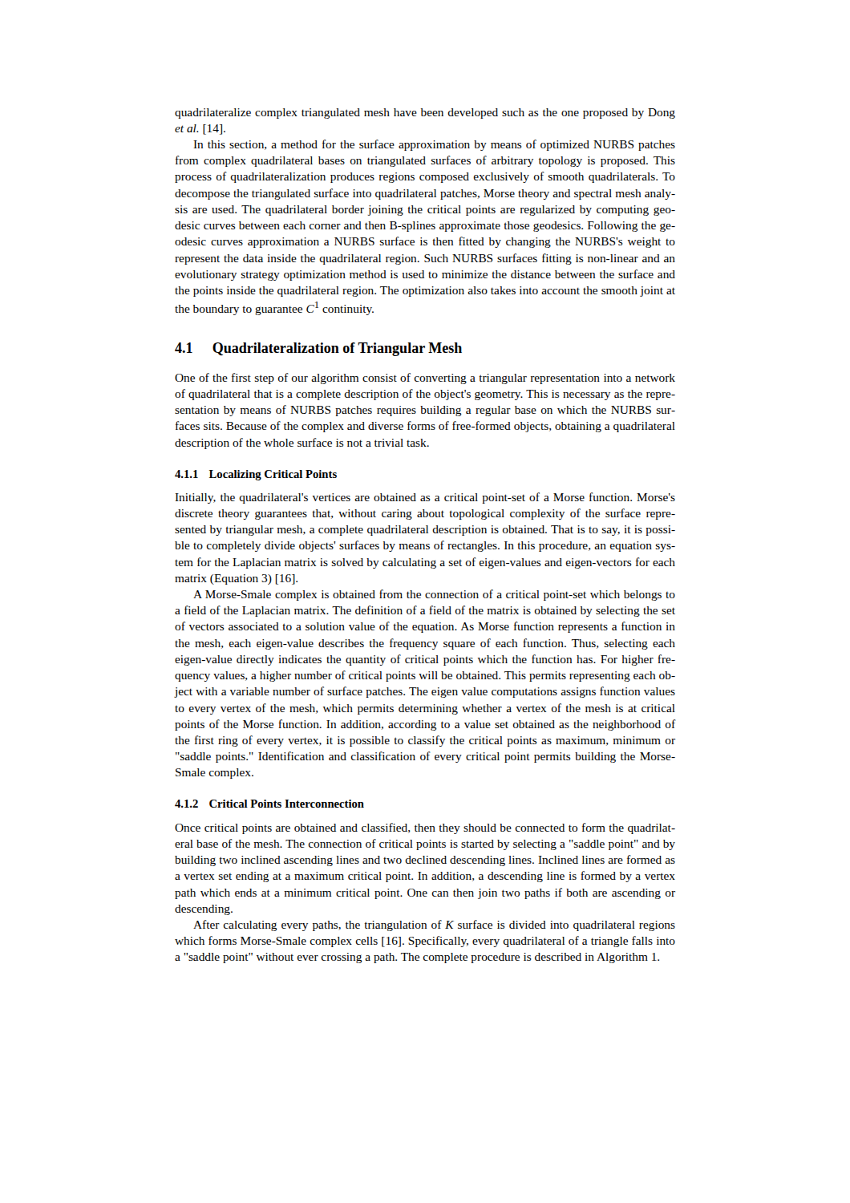quadrilateralize complex triangulated mesh have been developed such as the one proposed by Dong et al. [14].
In this section, a method for the surface approximation by means of optimized NURBS patches from complex quadrilateral bases on triangulated surfaces of arbitrary topology is proposed. This process of quadrilateralization produces regions composed exclusively of smooth quadrilaterals. To decompose the triangulated surface into quadrilateral patches, Morse theory and spectral mesh analysis are used. The quadrilateral border joining the critical points are regularized by computing geodesic curves between each corner and then B-splines approximate those geodesics. Following the geodesic curves approximation a NURBS surface is then fitted by changing the NURBS's weight to represent the data inside the quadrilateral region. Such NURBS surfaces fitting is non-linear and an evolutionary strategy optimization method is used to minimize the distance between the surface and the points inside the quadrilateral region. The optimization also takes into account the smooth joint at the boundary to guarantee C1 continuity.
4.1 Quadrilateralization of Triangular Mesh
One of the first step of our algorithm consist of converting a triangular representation into a network of quadrilateral that is a complete description of the object's geometry. This is necessary as the representation by means of NURBS patches requires building a regular base on which the NURBS surfaces sits. Because of the complex and diverse forms of free-formed objects, obtaining a quadrilateral description of the whole surface is not a trivial task.
4.1.1 Localizing Critical Points
Initially, the quadrilateral's vertices are obtained as a critical point-set of a Morse function. Morse's discrete theory guarantees that, without caring about topological complexity of the surface represented by triangular mesh, a complete quadrilateral description is obtained. That is to say, it is possible to completely divide objects' surfaces by means of rectangles. In this procedure, an equation system for the Laplacian matrix is solved by calculating a set of eigen-values and eigen-vectors for each matrix (Equation 3) [16].
A Morse-Smale complex is obtained from the connection of a critical point-set which belongs to a field of the Laplacian matrix. The definition of a field of the matrix is obtained by selecting the set of vectors associated to a solution value of the equation. As Morse function represents a function in the mesh, each eigen-value describes the frequency square of each function. Thus, selecting each eigen-value directly indicates the quantity of critical points which the function has. For higher frequency values, a higher number of critical points will be obtained. This permits representing each object with a variable number of surface patches. The eigen value computations assigns function values to every vertex of the mesh, which permits determining whether a vertex of the mesh is at critical points of the Morse function. In addition, according to a value set obtained as the neighborhood of the first ring of every vertex, it is possible to classify the critical points as maximum, minimum or "saddle points." Identification and classification of every critical point permits building the Morse-Smale complex.
4.1.2 Critical Points Interconnection
Once critical points are obtained and classified, then they should be connected to form the quadrilateral base of the mesh. The connection of critical points is started by selecting a "saddle point" and by building two inclined ascending lines and two declined descending lines. Inclined lines are formed as a vertex set ending at a maximum critical point. In addition, a descending line is formed by a vertex path which ends at a minimum critical point. One can then join two paths if both are ascending or descending.
After calculating every paths, the triangulation of K surface is divided into quadrilateral regions which forms Morse-Smale complex cells [16]. Specifically, every quadrilateral of a triangle falls into a "saddle point" without ever crossing a path. The complete procedure is described in Algorithm 1.